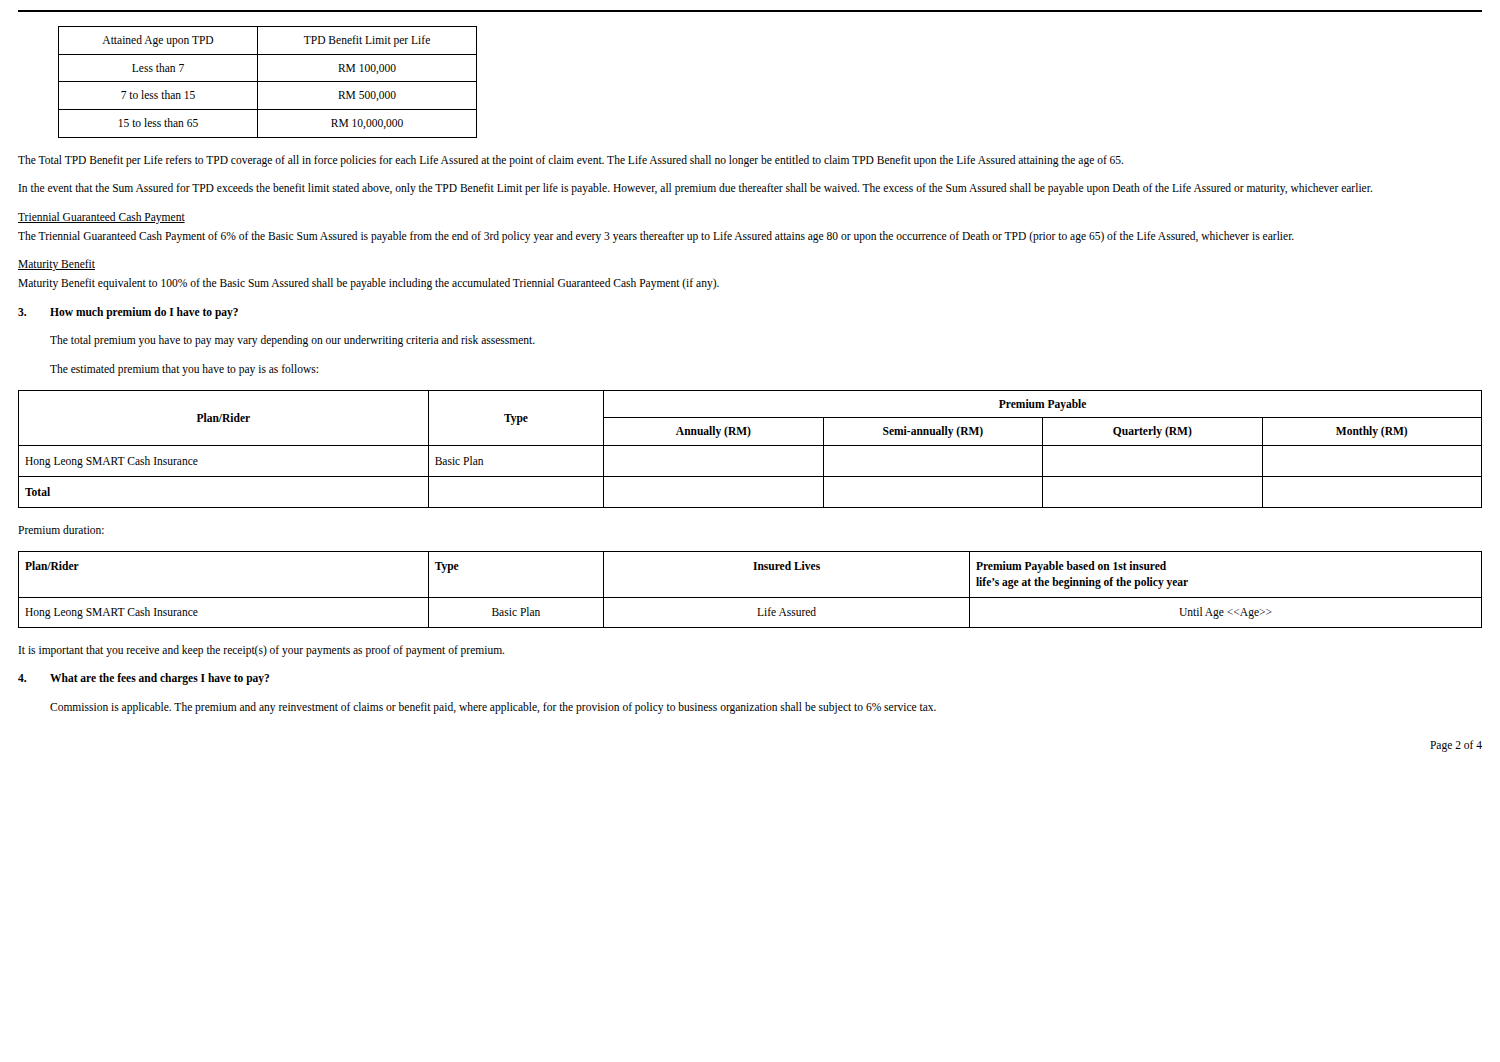| Attained Age upon TPD | TPD Benefit Limit per Life |
| Less than 7 | RM 100,000 |
| 7 to less than 15 | RM 500,000 |
| 15 to less than 65 | RM 10,000,000 |
The Total TPD Benefit per Life refers to TPD coverage of all in force policies for each Life Assured at the point of claim event. The Life Assured shall no longer be entitled to claim TPD Benefit upon the Life Assured attaining the age of 65.
In the event that the Sum Assured for TPD exceeds the benefit limit stated above, only the TPD Benefit Limit per life is payable. However, all premium due thereafter shall be waived. The excess of the Sum Assured shall be payable upon Death of the Life Assured or maturity, whichever earlier.
Triennial Guaranteed Cash Payment
The Triennial Guaranteed Cash Payment of 6% of the Basic Sum Assured is payable from the end of 3rd policy year and every 3 years thereafter up to Life Assured attains age 80 or upon the occurrence of Death or TPD (prior to age 65) of the Life Assured, whichever is earlier.
Maturity Benefit
Maturity Benefit equivalent to 100% of the Basic Sum Assured shall be payable including the accumulated Triennial Guaranteed Cash Payment (if any).
3.
How much premium do I have to pay?
The total premium you have to pay may vary depending on our underwriting criteria and risk assessment.
The estimated premium that you have to pay is as follows:
| Plan/Rider | Type | Premium Payable |
| --- | --- | --- |
| Annually (RM) | Semi-annually (RM) | Quarterly (RM) | Monthly (RM) |
| Hong Leong SMART Cash Insurance | Basic Plan | | | | |
| Total | | | | | |
Premium duration:
| Plan/Rider | Type | Insured Lives | Premium Payable based on 1st insured life’s age at the beginning of the policy year |
| --- | --- | --- | --- |
| Hong Leong SMART Cash Insurance | Basic Plan | Life Assured | Until Age <<Age>> |
It is important that you receive and keep the receipt(s) of your payments as proof of payment of premium.
4.
What are the fees and charges I have to pay?
Commission is applicable. The premium and any reinvestment of claims or benefit paid, where applicable, for the provision of policy to business organization shall be subject to 6% service tax.
Page 2 of 4